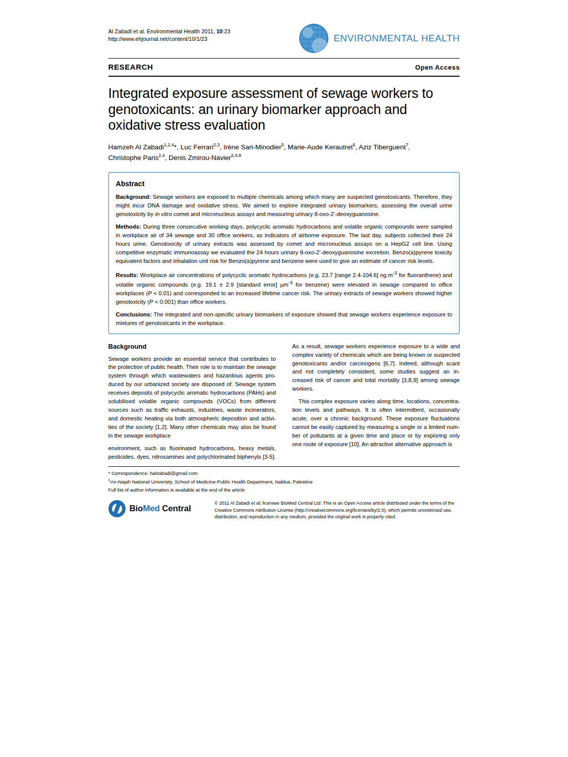Al Zabadi et al. Environmental Health 2011, 10:23
http://www.ehjournal.net/content/10/1/23
ENVIRONMENTAL HEALTH
RESEARCH
Open Access
Integrated exposure assessment of sewage workers to genotoxicants: an urinary biomarker approach and oxidative stress evaluation
Hamzeh Al Zabadi1,2,4*, Luc Ferrari2,3, Irène Sari-Minodier5, Marie-Aude Kerautret6, Aziz Tiberguent7,
Christophe Paris2,4, Denis Zmirou-Navier2,4,8
Abstract
Background: Sewage workers are exposed to multiple chemicals among which many are suspected genotoxicants. Therefore, they might incur DNA damage and oxidative stress. We aimed to explore integrated urinary biomarkers, assessing the overall urine genotoxicity by in vitro comet and micronucleus assays and measuring urinary 8-oxo-2’-deoxyguanosine.
Methods: During three consecutive working days, polycyclic aromatic hydrocarbons and volatile organic compounds were sampled in workplace air of 34 sewage and 30 office workers, as indicators of airborne exposure. The last day, subjects collected their 24 hours urine. Genotoxicity of urinary extracts was assessed by comet and micronucleus assays on a HepG2 cell line. Using competitive enzymatic immunoassay we evaluated the 24 hours urinary 8-oxo-2’-deoxyguanosine excretion. Benzo(a)pyrene toxicity equivalent factors and inhalation unit risk for Benzo(a)pyrene and benzene were used to give an estimate of cancer risk levels.
Results: Workplace air concentrations of polycyclic aromatic hydrocarbons (e.g. 23.7 [range 2.4-104.6] ng.m-3 for fluoranthene) and volatile organic compounds (e.g. 19.1 ± 2.9 [standard error] μm-3 for benzene) were elevated in sewage compared to office workplaces (P < 0.01) and corresponded to an increased lifetime cancer risk. The urinary extracts of sewage workers showed higher genotoxicity (P < 0.001) than office workers.
Conclusions: The integrated and non-specific urinary biomarkers of exposure showed that sewage workers experience exposure to mixtures of genotoxicants in the workplace.
Background
Sewage workers provide an essential service that contributes to the protection of public health. Their role is to maintain the sewage system through which wastewaters and hazardous agents produced by our urbanized society are disposed of. Sewage system receives deposits of polycyclic aromatic hydrocarbons (PAHs) and solubilised volatile organic compounds (VOCs) from different sources such as traffic exhausts, industries, waste incinerators, and domestic heating via both atmospheric deposition and activities of the society [1,2]. Many other chemicals may also be found in the sewage workplace
environment, such as fluorinated hydrocarbons, heavy metals, pesticides, dyes, nitrosamines and polychlorinated biphenyls [3-5]. As a result, sewage workers experience exposure to a wide and complex variety of chemicals which are being known or suspected genotoxicants and/or carcinogens [6,7]. Indeed, although scant and not completely consistent, some studies suggest an increased risk of cancer and total mortality [3,8,9] among sewage workers.
This complex exposure varies along time, locations, concentration levels and pathways. It is often intermittent, occasionally acute, over a chronic background. These exposure fluctuations cannot be easily captured by measuring a single or a limited number of pollutants at a given time and place or by exploring only one route of exposure [10]. An attractive alternative approach is
* Correspondence: halzabadi@gmail.com
1An-Najah National University, School of Medicine-Public Health Department, Nablus, Palestine
Full list of author information is available at the end of the article
BioMed Central
© 2011 Al Zabadi et al; licensee BioMed Central Ltd. This is an Open Access article distributed under the terms of the Creative Commons Attribution License (http://creativecommons.org/licenses/by/2.0), which permits unrestricted use, distribution, and reproduction in any medium, provided the original work is properly cited.